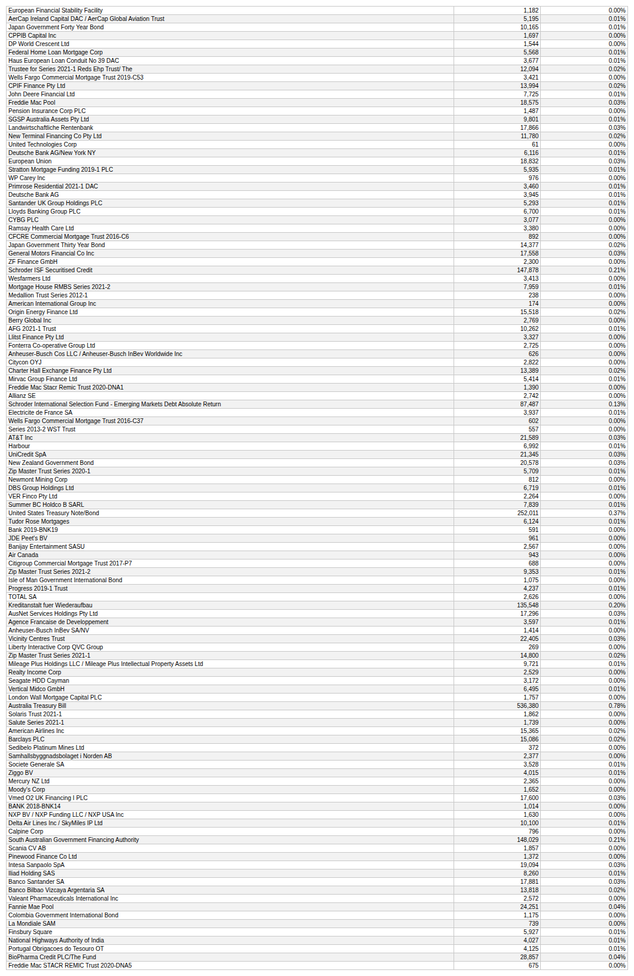| European Financial Stability Facility | 1,182 | 0.00% |
| AerCap Ireland Capital DAC / AerCap Global Aviation Trust | 5,195 | 0.01% |
| Japan Government Forty Year Bond | 10,165 | 0.01% |
| CPPIB Capital Inc | 1,697 | 0.00% |
| DP World Crescent Ltd | 1,544 | 0.00% |
| Federal Home Loan Mortgage Corp | 5,568 | 0.01% |
| Haus European Loan Conduit No 39 DAC | 3,677 | 0.01% |
| Trustee for Series 2021-1 Reds Ehp Trust/ The | 12,094 | 0.02% |
| Wells Fargo Commercial Mortgage Trust 2019-C53 | 3,421 | 0.00% |
| CPIF Finance Pty Ltd | 13,994 | 0.02% |
| John Deere Financial Ltd | 7,725 | 0.01% |
| Freddie Mac Pool | 18,575 | 0.03% |
| Pension Insurance Corp PLC | 1,487 | 0.00% |
| SGSP Australia Assets Pty Ltd | 9,801 | 0.01% |
| Landwirtschaftliche Rentenbank | 17,866 | 0.03% |
| New Terminal Financing Co Pty Ltd | 11,780 | 0.02% |
| United Technologies Corp | 61 | 0.00% |
| Deutsche Bank AG/New York NY | 6,116 | 0.01% |
| European Union | 18,832 | 0.03% |
| Stratton Mortgage Funding 2019-1 PLC | 5,935 | 0.01% |
| WP Carey Inc | 976 | 0.00% |
| Primrose Residential 2021-1 DAC | 3,460 | 0.01% |
| Deutsche Bank AG | 3,945 | 0.01% |
| Santander UK Group Holdings PLC | 5,293 | 0.01% |
| Lloyds Banking Group PLC | 6,700 | 0.01% |
| CYBG PLC | 3,077 | 0.00% |
| Ramsay Health Care Ltd | 3,380 | 0.00% |
| CFCRE Commercial Mortgage Trust 2016-C6 | 892 | 0.00% |
| Japan Government Thirty Year Bond | 14,377 | 0.02% |
| General Motors Financial Co Inc | 17,558 | 0.03% |
| ZF Finance GmbH | 2,300 | 0.00% |
| Schroder ISF Securitised Credit | 147,878 | 0.21% |
| Wesfarmers Ltd | 3,413 | 0.00% |
| Mortgage House RMBS Series 2021-2 | 7,959 | 0.01% |
| Medallion Trust Series 2012-1 | 238 | 0.00% |
| American International Group Inc | 174 | 0.00% |
| Origin Energy Finance Ltd | 15,518 | 0.02% |
| Berry Global Inc | 2,769 | 0.00% |
| AFG 2021-1 Trust | 10,262 | 0.01% |
| Llitst Finance Pty Ltd | 3,327 | 0.00% |
| Fonterra Co-operative Group Ltd | 2,725 | 0.00% |
| Anheuser-Busch Cos LLC / Anheuser-Busch InBev Worldwide Inc | 626 | 0.00% |
| Citycon OYJ | 2,822 | 0.00% |
| Charter Hall Exchange Finance Pty Ltd | 13,389 | 0.02% |
| Mirvac Group Finance Ltd | 5,414 | 0.01% |
| Freddie Mac Stacr Remic Trust 2020-DNA1 | 1,390 | 0.00% |
| Allianz SE | 2,742 | 0.00% |
| Schroder International Selection Fund - Emerging Markets Debt Absolute Return | 87,487 | 0.13% |
| Electricite de France SA | 3,937 | 0.01% |
| Wells Fargo Commercial Mortgage Trust 2016-C37 | 602 | 0.00% |
| Series 2013-2 WST Trust | 557 | 0.00% |
| AT&T Inc | 21,589 | 0.03% |
| Harbour | 6,992 | 0.01% |
| UniCredit SpA | 21,345 | 0.03% |
| New Zealand Government Bond | 20,578 | 0.03% |
| Zip Master Trust Series 2020-1 | 5,709 | 0.01% |
| Newmont Mining Corp | 812 | 0.00% |
| DBS Group Holdings Ltd | 6,719 | 0.01% |
| VER Finco Pty Ltd | 2,264 | 0.00% |
| Summer BC Holdco B SARL | 7,839 | 0.01% |
| United States Treasury Note/Bond | 252,011 | 0.37% |
| Tudor Rose Mortgages | 6,124 | 0.01% |
| Bank 2019-BNK19 | 591 | 0.00% |
| JDE Peet's BV | 961 | 0.00% |
| Banijay Entertainment SASU | 2,567 | 0.00% |
| Air Canada | 943 | 0.00% |
| Citigroup Commercial Mortgage Trust 2017-P7 | 688 | 0.00% |
| Zip Master Trust Series 2021-2 | 9,353 | 0.01% |
| Isle of Man Government International Bond | 1,075 | 0.00% |
| Progress 2019-1 Trust | 4,237 | 0.01% |
| TOTAL SA | 2,626 | 0.00% |
| Kreditanstalt fuer Wiederaufbau | 135,548 | 0.20% |
| AusNet Services Holdings Pty Ltd | 17,296 | 0.03% |
| Agence Francaise de Developpement | 3,597 | 0.01% |
| Anheuser-Busch InBev SA/NV | 1,414 | 0.00% |
| Vicinity Centres Trust | 22,405 | 0.03% |
| Liberty Interactive Corp QVC Group | 269 | 0.00% |
| Zip Master Trust Series 2021-1 | 14,800 | 0.02% |
| Mileage Plus Holdings LLC / Mileage Plus Intellectual Property Assets Ltd | 9,721 | 0.01% |
| Realty Income Corp | 2,529 | 0.00% |
| Seagate HDD Cayman | 3,172 | 0.00% |
| Vertical Midco GmbH | 6,495 | 0.01% |
| London Wall Mortgage Capital PLC | 1,757 | 0.00% |
| Australia Treasury Bill | 536,380 | 0.78% |
| Solaris Trust 2021-1 | 1,862 | 0.00% |
| Salute Series 2021-1 | 1,739 | 0.00% |
| American Airlines Inc | 15,365 | 0.02% |
| Barclays PLC | 15,086 | 0.02% |
| Sedibelo Platinum Mines Ltd | 372 | 0.00% |
| Samhallsbyggnadsbolaget i Norden AB | 2,377 | 0.00% |
| Societe Generale SA | 3,528 | 0.01% |
| Ziggo BV | 4,015 | 0.01% |
| Mercury NZ Ltd | 2,365 | 0.00% |
| Moody's Corp | 1,652 | 0.00% |
| Vmed O2 UK Financing I PLC | 17,600 | 0.03% |
| BANK 2018-BNK14 | 1,014 | 0.00% |
| NXP BV / NXP Funding LLC / NXP USA Inc | 1,630 | 0.00% |
| Delta Air Lines Inc / SkyMiles IP Ltd | 10,100 | 0.01% |
| Calpine Corp | 796 | 0.00% |
| South Australian Government Financing Authority | 148,029 | 0.21% |
| Scania CV AB | 1,857 | 0.00% |
| Pinewood Finance Co Ltd | 1,372 | 0.00% |
| Intesa Sanpaolo SpA | 19,094 | 0.03% |
| Iliad Holding SAS | 8,260 | 0.01% |
| Banco Santander SA | 17,881 | 0.03% |
| Banco Bilbao Vizcaya Argentaria SA | 13,818 | 0.02% |
| Valeant Pharmaceuticals International Inc | 2,572 | 0.00% |
| Fannie Mae Pool | 24,251 | 0.04% |
| Colombia Government International Bond | 1,175 | 0.00% |
| La Mondiale SAM | 739 | 0.00% |
| Finsbury Square | 5,927 | 0.01% |
| National Highways Authority of India | 4,027 | 0.01% |
| Portugal Obrigacoes do Tesouro OT | 4,125 | 0.01% |
| BioPharma Credit PLC/The Fund | 28,857 | 0.04% |
| Freddie Mac STACR REMIC Trust 2020-DNA5 | 675 | 0.00% |